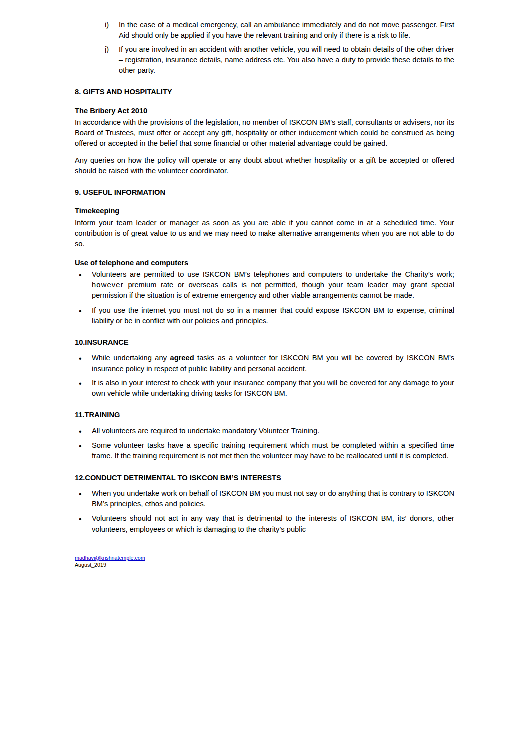i) In the case of a medical emergency, call an ambulance immediately and do not move passenger. First Aid should only be applied if you have the relevant training and only if there is a risk to life.
j) If you are involved in an accident with another vehicle, you will need to obtain details of the other driver – registration, insurance details, name address etc. You also have a duty to provide these details to the other party.
8. GIFTS AND HOSPITALITY
The Bribery Act 2010
In accordance with the provisions of the legislation, no member of ISKCON BM’s staff, consultants or advisers, nor its Board of Trustees, must offer or accept any gift, hospitality or other inducement which could be construed as being offered or accepted in the belief that some financial or other material advantage could be gained.
Any queries on how the policy will operate or any doubt about whether hospitality or a gift be accepted or offered should be raised with the volunteer coordinator.
9. USEFUL INFORMATION
Timekeeping
Inform your team leader or manager as soon as you are able if you cannot come in at a scheduled time. Your contribution is of great value to us and we may need to make alternative arrangements when you are not able to do so.
Use of telephone and computers
Volunteers are permitted to use ISKCON BM’s telephones and computers to undertake the Charity’s work; however premium rate or overseas calls is not permitted, though your team leader may grant special permission if the situation is of extreme emergency and other viable arrangements cannot be made.
If you use the internet you must not do so in a manner that could expose ISKCON BM to expense, criminal liability or be in conflict with our policies and principles.
10.INSURANCE
While undertaking any agreed tasks as a volunteer for ISKCON BM you will be covered by ISKCON BM’s insurance policy in respect of public liability and personal accident.
It is also in your interest to check with your insurance company that you will be covered for any damage to your own vehicle while undertaking driving tasks for ISKCON BM.
11.TRAINING
All volunteers are required to undertake mandatory Volunteer Training.
Some volunteer tasks have a specific training requirement which must be completed within a specified time frame. If the training requirement is not met then the volunteer may have to be reallocated until it is completed.
12.CONDUCT DETRIMENTAL TO ISKCON BM’S INTERESTS
When you undertake work on behalf of ISKCON BM you must not say or do anything that is contrary to ISKCON BM’s principles, ethos and policies.
Volunteers should not act in any way that is detrimental to the interests of ISKCON BM, its’ donors, other volunteers, employees or which is damaging to the charity’s public
madhavi@krishnatemple.com
August_2019